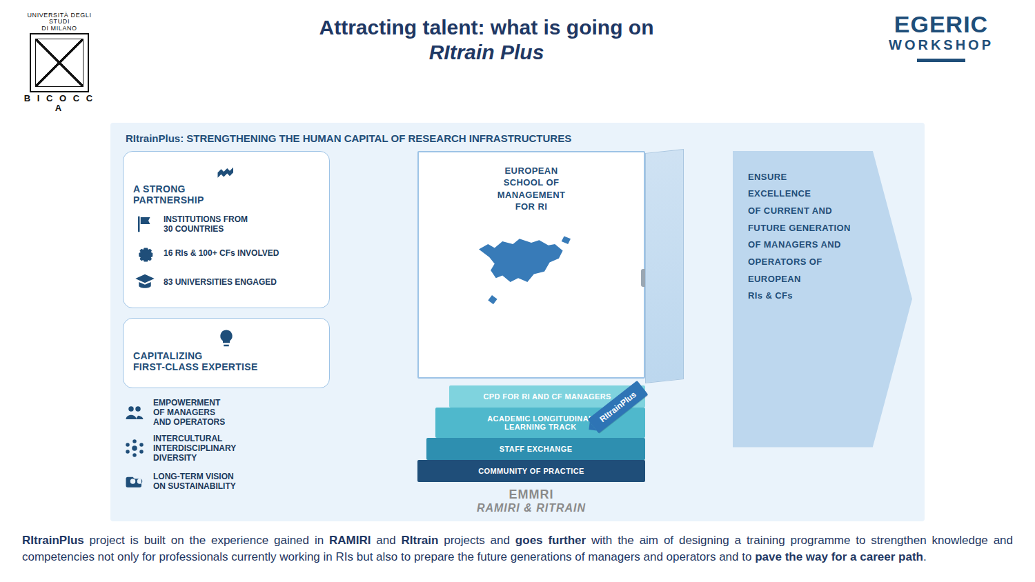UNIVERSITÀ DEGLI STUDI
DI MILANO
B I C O C C A
Attracting talent: what is going on RItrain Plus
EGERIC
WORKSHOP
RItrainPlus: STRENGTHENING THE HUMAN CAPITAL OF RESEARCH INFRASTRUCTURES
A STRONG
PARTNERSHIP
INSTITUTIONS FROM
30 COUNTRIES
16 RIs & 100+ CFs INVOLVED
83 UNIVERSITIES ENGAGED
CAPITALIZING
FIRST-CLASS EXPERTISE
EMPOWERMENT
OF MANAGERS
AND OPERATORS
INTERCULTURAL
INTERDISCIPLINARY
DIVERSITY
LONG-TERM VISION
ON SUSTAINABILITY
EUROPEAN
SCHOOL OF
MANAGEMENT
FOR RI
CPD FOR RI AND CF MANAGERS
ACADEMIC LONGITUDINAL
LEARNING TRACK
STAFF EXCHANGE
COMMUNITY OF PRACTICE
RItrainPlus
EMMRI
RAMIRI & RITRAIN
ENSURE
EXCELLENCE
OF CURRENT AND
FUTURE GENERATION
OF MANAGERS AND
OPERATORS OF
EUROPEAN
RIs & CFs
RItrainPlus project is built on the experience gained in RAMIRI and RItrain projects and goes further with the aim of designing a training programme to strengthen knowledge and competencies not only for professionals currently working in RIs but also to prepare the future generations of managers and operators and to pave the way for a career path.